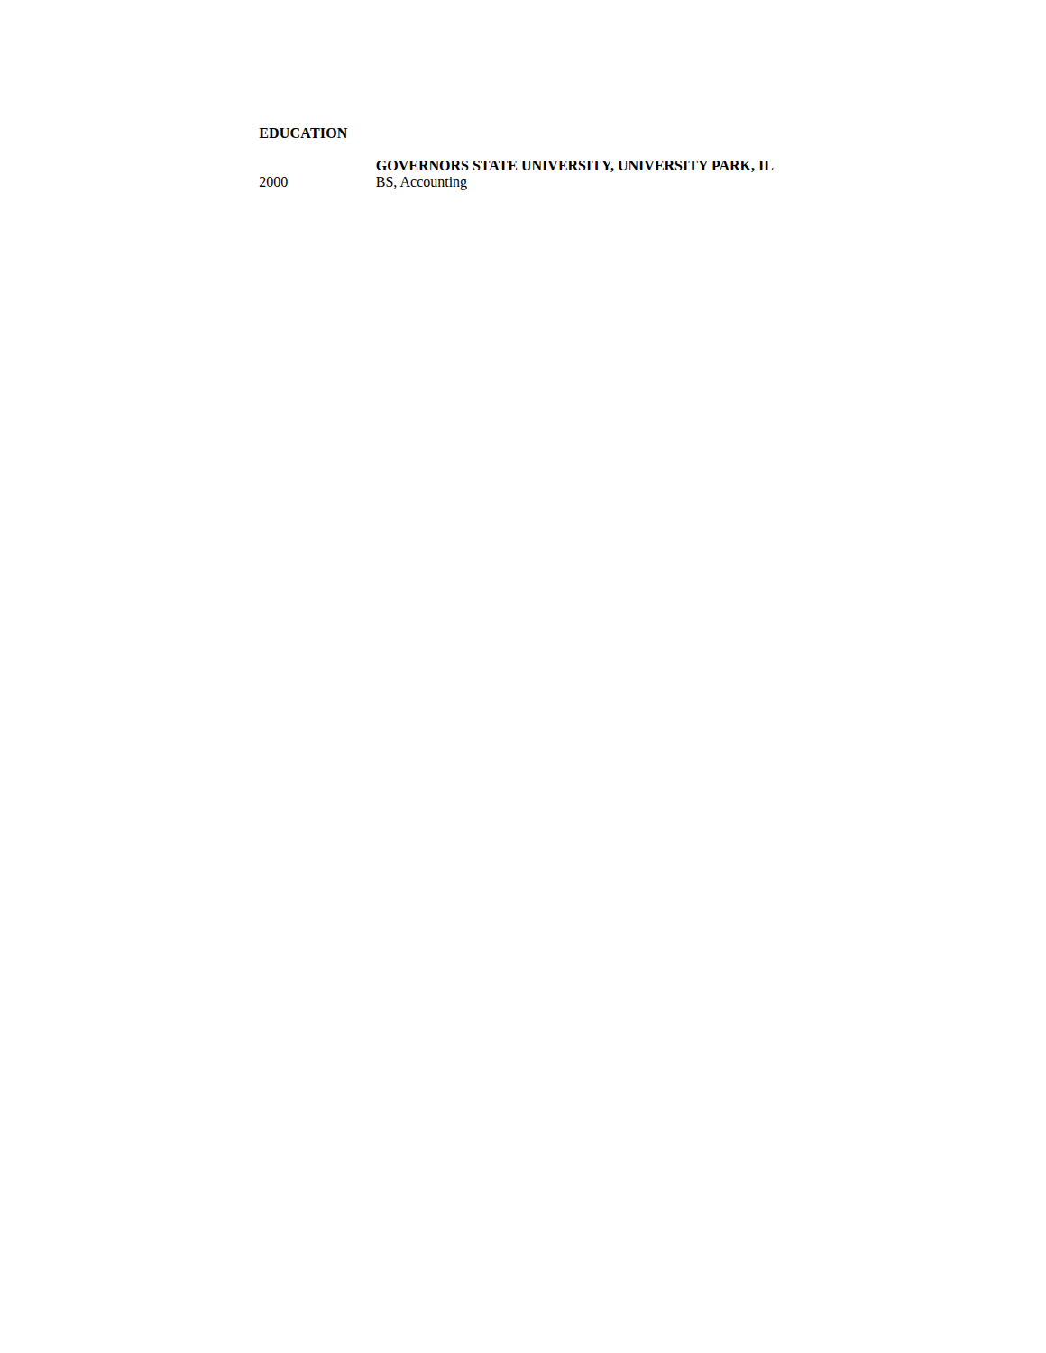EDUCATION
| | GOVERNORS STATE UNIVERSITY, UNIVERSITY PARK, IL |
| 2000 | BS, Accounting |